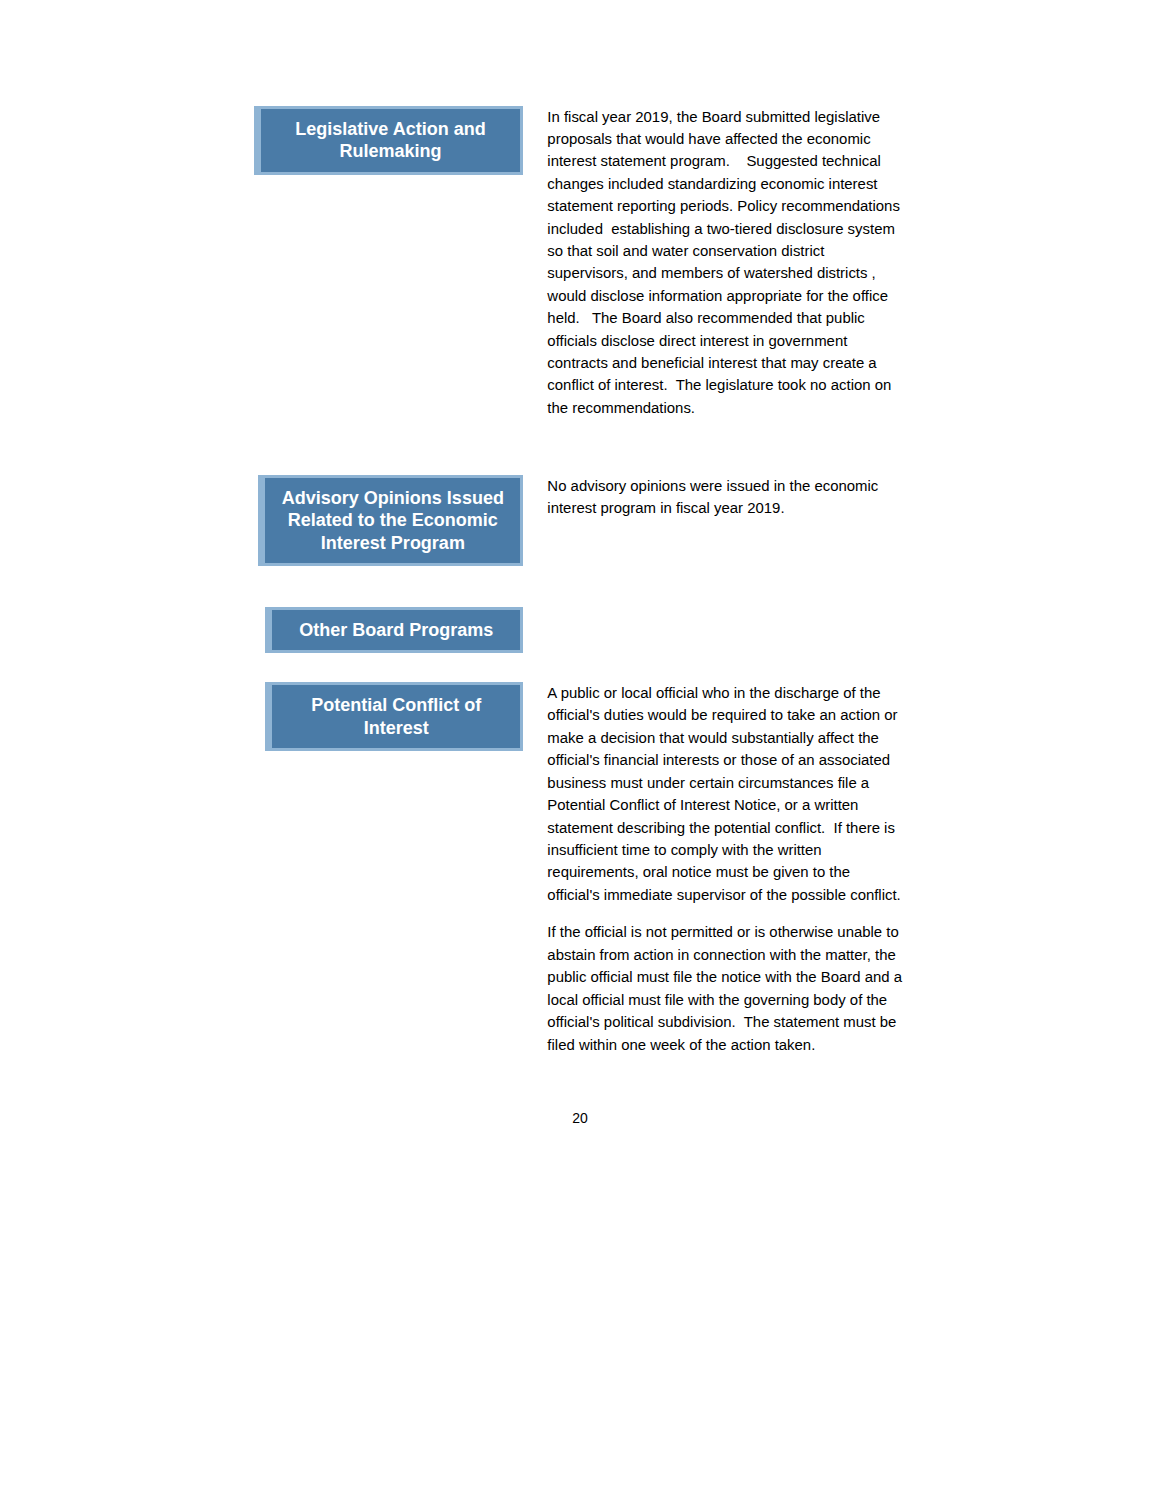Legislative Action and Rulemaking
In fiscal year 2019, the Board submitted legislative proposals that would have affected the economic interest statement program. Suggested technical changes included standardizing economic interest statement reporting periods. Policy recommendations included establishing a two-tiered disclosure system so that soil and water conservation district supervisors, and members of watershed districts , would disclose information appropriate for the office held. The Board also recommended that public officials disclose direct interest in government contracts and beneficial interest that may create a conflict of interest. The legislature took no action on the recommendations.
Advisory Opinions Issued Related to the Economic Interest Program
No advisory opinions were issued in the economic interest program in fiscal year 2019.
Other Board Programs
Potential Conflict of Interest
A public or local official who in the discharge of the official's duties would be required to take an action or make a decision that would substantially affect the official's financial interests or those of an associated business must under certain circumstances file a Potential Conflict of Interest Notice, or a written statement describing the potential conflict. If there is insufficient time to comply with the written requirements, oral notice must be given to the official's immediate supervisor of the possible conflict.
If the official is not permitted or is otherwise unable to abstain from action in connection with the matter, the public official must file the notice with the Board and a local official must file with the governing body of the official's political subdivision. The statement must be filed within one week of the action taken.
20